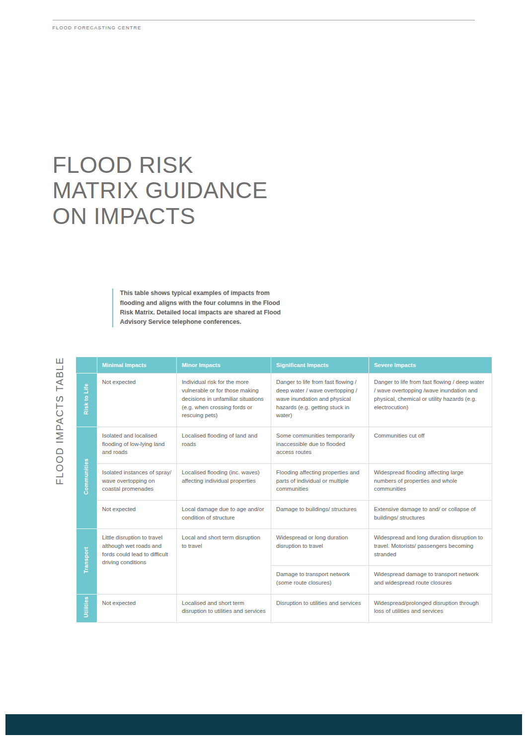Flood Forecasting Centre
Flood Risk
Matrix Guidance
on Impacts
This table shows typical examples of impacts from flooding and aligns with the four columns in the Flood Risk Matrix. Detailed local impacts are shared at Flood Advisory Service telephone conferences.
Flood Impacts Table
| | Minimal Impacts | Minor Impacts | Significant Impacts | Severe Impacts |
| --- | --- | --- | --- | --- |
| Risk to Life | Not expected | Individual risk for the more vulnerable or for those making decisions in unfamiliar situations (e.g. when crossing fords or rescuing pets) | Danger to life from fast flowing / deep water / wave overtopping / wave inundation and physical hazards (e.g. getting stuck in water) | Danger to life from fast flowing / deep water / wave overtopping /wave inundation and physical, chemical or utility hazards (e.g. electrocution) |
| Communities | Isolated and localised flooding of low-lying land and roads | Localised flooding of land and roads | Some communities temporarily inaccessible due to flooded access routes | Communities cut off |
| Isolated instances of spray/ wave overtopping on coastal promenades | Localised flooding (inc. waves) affecting individual properties | Flooding affecting properties and parts of individual or multiple communities | Widespread flooding affecting large numbers of properties and whole communities |
| Not expected | Local damage due to age and/or condition of structure | Damage to buildings/ structures | Extensive damage to and/ or collapse of buildings/ structures |
| Transport | Little disruption to travel although wet roads and fords could lead to difficult driving conditions | Local and short term disruption to travel | Widespread or long duration disruption to travel | Widespread and long duration disruption to travel. Motorists/ passengers becoming stranded |
| Damage to transport network (some route closures) | Widespread damage to transport network and widespread route closures |
| Utilities | Not expected | Localised and short term disruption to utilities and services | Disruption to utilities and services | Widespread/prolonged disruption through loss of utilities and services |